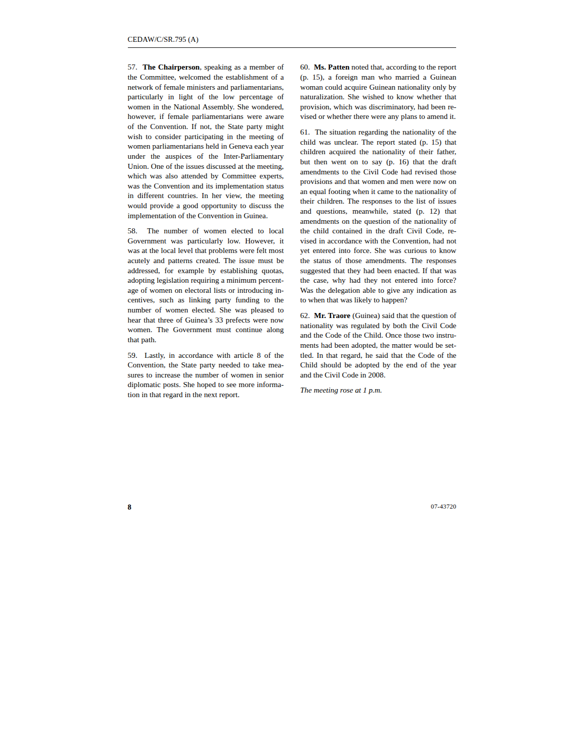CEDAW/C/SR.795 (A)
57. The Chairperson, speaking as a member of the Committee, welcomed the establishment of a network of female ministers and parliamentarians, particularly in light of the low percentage of women in the National Assembly. She wondered, however, if female parliamentarians were aware of the Convention. If not, the State party might wish to consider participating in the meeting of women parliamentarians held in Geneva each year under the auspices of the Inter-Parliamentary Union. One of the issues discussed at the meeting, which was also attended by Committee experts, was the Convention and its implementation status in different countries. In her view, the meeting would provide a good opportunity to discuss the implementation of the Convention in Guinea.
58. The number of women elected to local Government was particularly low. However, it was at the local level that problems were felt most acutely and patterns created. The issue must be addressed, for example by establishing quotas, adopting legislation requiring a minimum percentage of women on electoral lists or introducing incentives, such as linking party funding to the number of women elected. She was pleased to hear that three of Guinea’s 33 prefects were now women. The Government must continue along that path.
59. Lastly, in accordance with article 8 of the Convention, the State party needed to take measures to increase the number of women in senior diplomatic posts. She hoped to see more information in that regard in the next report.
60. Ms. Patten noted that, according to the report (p. 15), a foreign man who married a Guinean woman could acquire Guinean nationality only by naturalization. She wished to know whether that provision, which was discriminatory, had been revised or whether there were any plans to amend it.
61. The situation regarding the nationality of the child was unclear. The report stated (p. 15) that children acquired the nationality of their father, but then went on to say (p. 16) that the draft amendments to the Civil Code had revised those provisions and that women and men were now on an equal footing when it came to the nationality of their children. The responses to the list of issues and questions, meanwhile, stated (p. 12) that amendments on the question of the nationality of the child contained in the draft Civil Code, revised in accordance with the Convention, had not yet entered into force. She was curious to know the status of those amendments. The responses suggested that they had been enacted. If that was the case, why had they not entered into force? Was the delegation able to give any indication as to when that was likely to happen?
62. Mr. Traore (Guinea) said that the question of nationality was regulated by both the Civil Code and the Code of the Child. Once those two instruments had been adopted, the matter would be settled. In that regard, he said that the Code of the Child should be adopted by the end of the year and the Civil Code in 2008.
The meeting rose at 1 p.m.
8 07-43720